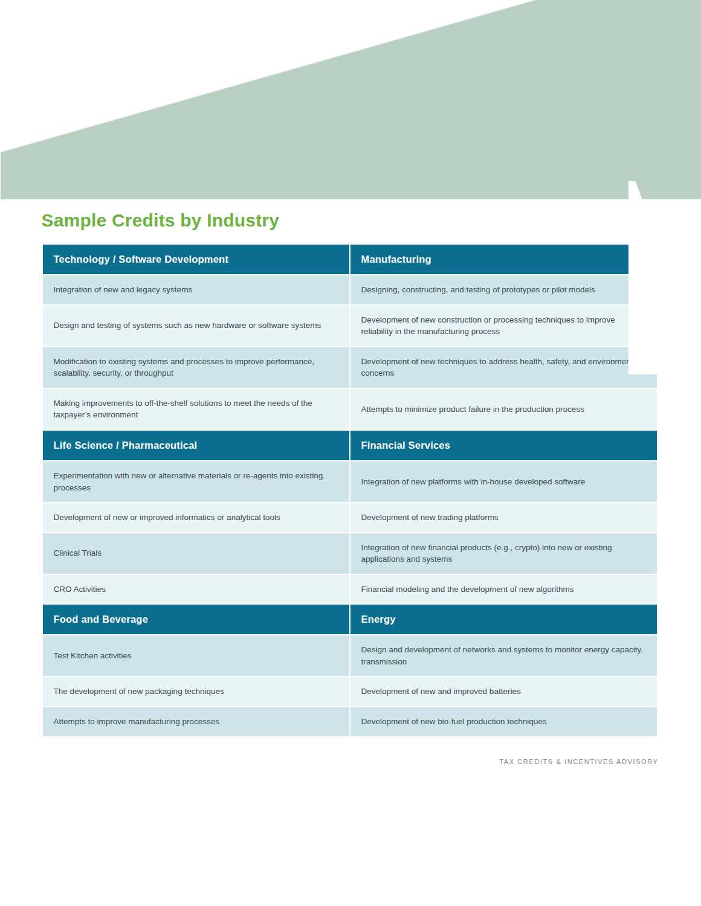Sample Credits by Industry
| Technology / Software Development | Manufacturing |
| --- | --- |
| Integration of new and legacy systems | Designing, constructing, and testing of prototypes or pilot models |
| Design and testing of systems such as new hardware or software systems | Development of new construction or processing techniques to improve reliability in the manufacturing process |
| Modification to existing systems and processes to improve performance, scalability, security, or throughput | Development of new techniques to address health, safety, and environmental concerns |
| Making improvements to off-the-shelf solutions to meet the needs of the taxpayer’s environment | Attempts to minimize product failure in the production process |
| Life Science / Pharmaceutical | Financial Services |
| Experimentation with new or alternative materials or re-agents into existing processes | Integration of new platforms with in-house developed software |
| Development of new or improved informatics or analytical tools | Development of new trading platforms |
| Clinical Trials | Integration of new financial products (e.g., crypto) into new or existing applications and systems |
| CRO Activities | Financial modeling and the development of new algorithms |
| Food and Beverage | Energy |
| Test Kitchen activities | Design and development of networks and systems to monitor energy capacity, transmission |
| The development of new packaging techniques | Development of new and improved batteries |
| Attempts to improve manufacturing processes | Development of new bio-fuel production techniques |
Tax Credits & Incentives Advisory